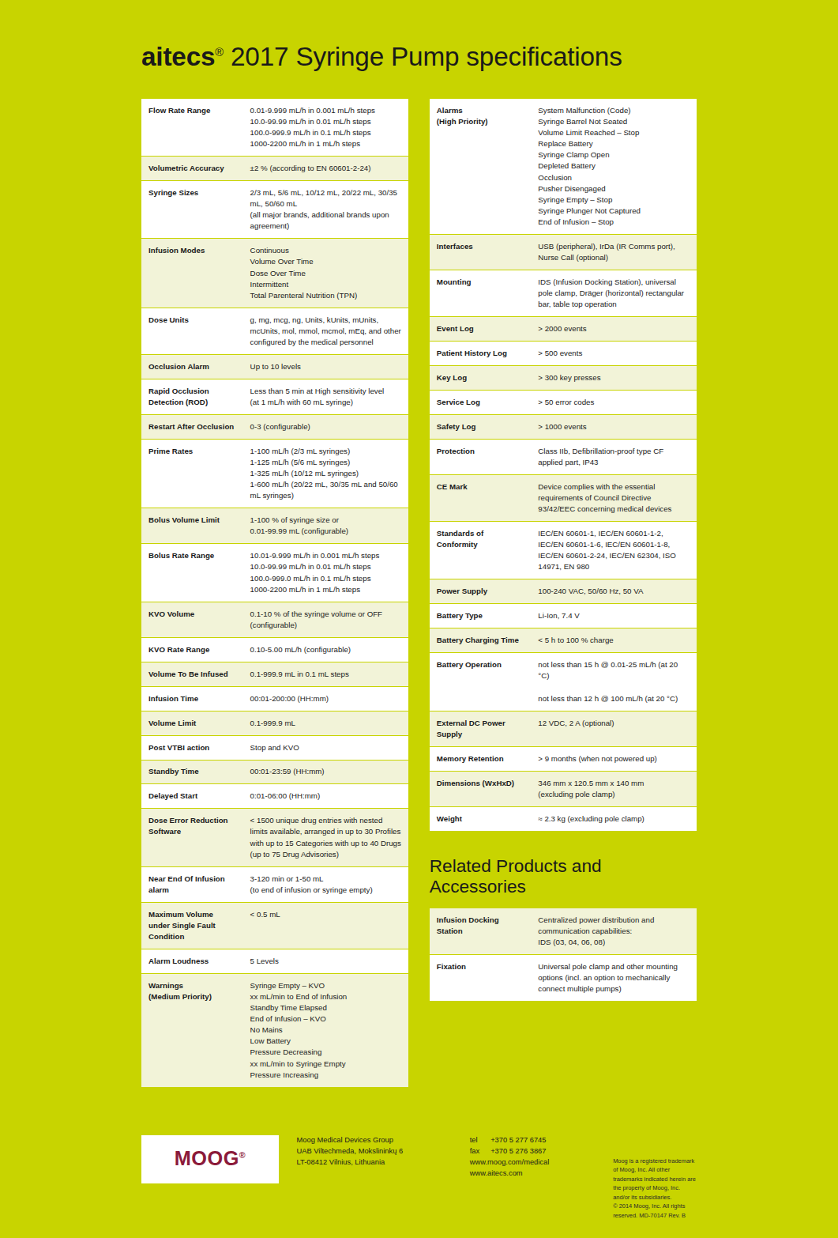aitecs® 2017 Syringe Pump specifications
| Flow Rate Range | 0.01-9.999 mL/h in 0.001 mL/h steps 10.0-99.99 mL/h in 0.01 mL/h steps 100.0-999.9 mL/h in 0.1 mL/h steps 1000-2200 mL/h in 1 mL/h steps |
| Volumetric Accuracy | ±2 % (according to EN 60601-2-24) |
| Syringe Sizes | 2/3 mL, 5/6 mL, 10/12 mL, 20/22 mL, 30/35 mL, 50/60 mL (all major brands, additional brands upon agreement) |
| Infusion Modes | Continuous Volume Over Time Dose Over Time Intermittent Total Parenteral Nutrition (TPN) |
| Dose Units | g, mg, mcg, ng, Units, kUnits, mUnits, mcUnits, mol, mmol, mcmol, mEq, and other configured by the medical personnel |
| Occlusion Alarm | Up to 10 levels |
| Rapid Occlusion Detection (ROD) | Less than 5 min at High sensitivity level (at 1 mL/h with 60 mL syringe) |
| Restart After Occlusion | 0-3 (configurable) |
| Prime Rates | 1-100 mL/h (2/3 mL syringes) 1-125 mL/h (5/6 mL syringes) 1-325 mL/h (10/12 mL syringes) 1-600 mL/h (20/22 mL, 30/35 mL and 50/60 mL syringes) |
| Bolus Volume Limit | 1-100 % of syringe size or 0.01-99.99 mL (configurable) |
| Bolus Rate Range | 10.01-9.999 mL/h in 0.001 mL/h steps 10.0-99.99 mL/h in 0.01 mL/h steps 100.0-999.0 mL/h in 0.1 mL/h steps 1000-2200 mL/h in 1 mL/h steps |
| KVO Volume | 0.1-10 % of the syringe volume or OFF (configurable) |
| KVO Rate Range | 0.10-5.00 mL/h (configurable) |
| Volume To Be Infused | 0.1-999.9 mL in 0.1 mL steps |
| Infusion Time | 00:01-200:00 (HH:mm) |
| Volume Limit | 0.1-999.9 mL |
| Post VTBI action | Stop and KVO |
| Standby Time | 00:01-23:59 (HH:mm) |
| Delayed Start | 0:01-06:00 (HH:mm) |
| Dose Error Reduction Software | < 1500 unique drug entries with nested limits available, arranged in up to 30 Profiles with up to 15 Categories with up to 40 Drugs (up to 75 Drug Advisories) |
| Near End Of Infusion alarm | 3-120 min or 1-50 mL (to end of infusion or syringe empty) |
| Maximum Volume under Single Fault Condition | < 0.5 mL |
| Alarm Loudness | 5 Levels |
| Warnings (Medium Priority) | Syringe Empty – KVO xx mL/min to End of Infusion Standby Time Elapsed End of Infusion – KVO No Mains Low Battery Pressure Decreasing xx mL/min to Syringe Empty Pressure Increasing |
| Alarms (High Priority) | System Malfunction (Code) Syringe Barrel Not Seated Volume Limit Reached – Stop Replace Battery Syringe Clamp Open Depleted Battery Occlusion Pusher Disengaged Syringe Empty – Stop Syringe Plunger Not Captured End of Infusion – Stop |
| Interfaces | USB (peripheral), IrDa (IR Comms port), Nurse Call (optional) |
| Mounting | IDS (Infusion Docking Station), universal pole clamp, Dräger (horizontal) rectangular bar, table top operation |
| Event Log | > 2000 events |
| Patient History Log | > 500 events |
| Key Log | > 300 key presses |
| Service Log | > 50 error codes |
| Safety Log | > 1000 events |
| Protection | Class IIb, Defibrillation-proof type CF applied part, IP43 |
| CE Mark | Device complies with the essential requirements of Council Directive 93/42/EEC concerning medical devices |
| Standards of Conformity | IEC/EN 60601-1, IEC/EN 60601-1-2, IEC/EN 60601-1-6, IEC/EN 60601-1-8, IEC/EN 60601-2-24, IEC/EN 62304, ISO 14971, EN 980 |
| Power Supply | 100-240 VAC, 50/60 Hz, 50 VA |
| Battery Type | Li-Ion, 7.4 V |
| Battery Charging Time | < 5 h to 100 % charge |
| Battery Operation | not less than 15 h @ 0.01-25 mL/h (at 20 °C) not less than 12 h @ 100 mL/h (at 20 °C) |
| External DC Power Supply | 12 VDC, 2 A (optional) |
| Memory Retention | > 9 months (when not powered up) |
| Dimensions (WxHxD) | 346 mm x 120.5 mm x 140 mm (excluding pole clamp) |
| Weight | ≈ 2.3 kg (excluding pole clamp) |
Related Products and
Accessories
| Infusion Docking Station | Centralized power distribution and communication capabilities: IDS (03, 04, 06, 08) |
| Fixation | Universal pole clamp and other mounting options (incl. an option to mechanically connect multiple pumps) |
MOOG®
Moog Medical Devices Group
UAB Viltechmeda, Mokslininkų 6
LT-08412 Vilnius, Lithuania
tel+370 5 277 6745
fax+370 5 276 3867
www.moog.com/medical
www.aitecs.com
Moog is a registered trademark of Moog, Inc. All other trademarks indicated herein are the property of Moog, Inc. and/or its subsidiaries.
© 2014 Moog, Inc. All rights reserved. MD-70147 Rev. B